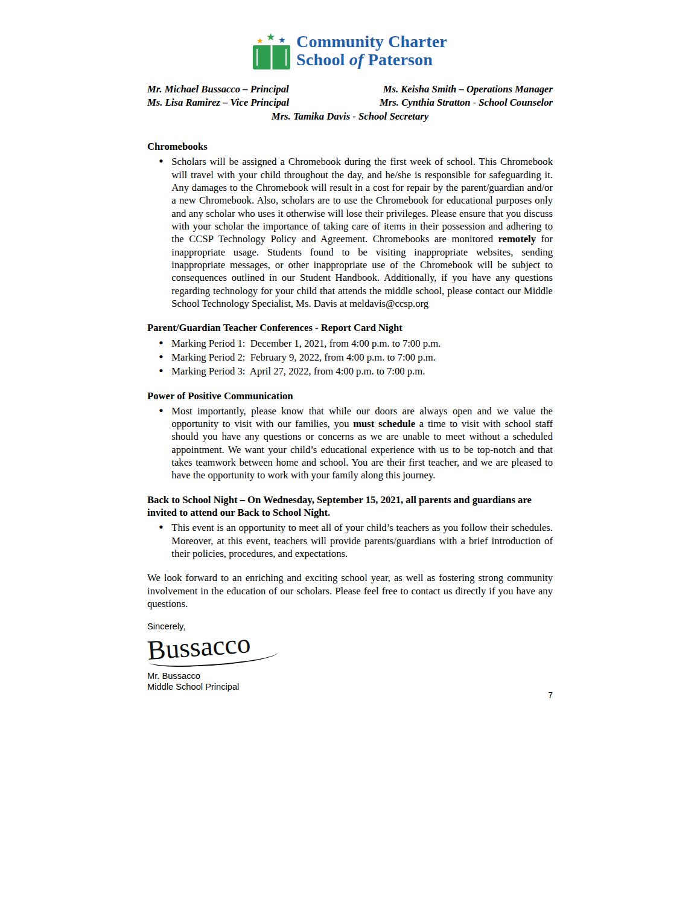★ ★ ★
Community Charter School of Paterson
Mr. Michael Bussacco – Principal
Ms. Keisha Smith – Operations Manager
Ms. Lisa Ramirez – Vice Principal
Mrs. Cynthia Stratton - School Counselor
Mrs. Tamika Davis - School Secretary
Chromebooks
Scholars will be assigned a Chromebook during the first week of school. This Chromebook will travel with your child throughout the day, and he/she is responsible for safeguarding it. Any damages to the Chromebook will result in a cost for repair by the parent/guardian and/or a new Chromebook. Also, scholars are to use the Chromebook for educational purposes only and any scholar who uses it otherwise will lose their privileges. Please ensure that you discuss with your scholar the importance of taking care of items in their possession and adhering to the CCSP Technology Policy and Agreement. Chromebooks are monitored remotely for inappropriate usage. Students found to be visiting inappropriate websites, sending inappropriate messages, or other inappropriate use of the Chromebook will be subject to consequences outlined in our Student Handbook. Additionally, if you have any questions regarding technology for your child that attends the middle school, please contact our Middle School Technology Specialist, Ms. Davis at meldavis@ccsp.org
Parent/Guardian Teacher Conferences - Report Card Night
Marking Period 1: December 1, 2021, from 4:00 p.m. to 7:00 p.m.
Marking Period 2: February 9, 2022, from 4:00 p.m. to 7:00 p.m.
Marking Period 3: April 27, 2022, from 4:00 p.m. to 7:00 p.m.
Power of Positive Communication
Most importantly, please know that while our doors are always open and we value the opportunity to visit with our families, you must schedule a time to visit with school staff should you have any questions or concerns as we are unable to meet without a scheduled appointment. We want your child’s educational experience with us to be top-notch and that takes teamwork between home and school. You are their first teacher, and we are pleased to have the opportunity to work with your family along this journey.
Back to School Night – On Wednesday, September 15, 2021, all parents and guardians are invited to attend our Back to School Night.
This event is an opportunity to meet all of your child’s teachers as you follow their schedules. Moreover, at this event, teachers will provide parents/guardians with a brief introduction of their policies, procedures, and expectations.
We look forward to an enriching and exciting school year, as well as fostering strong community involvement in the education of our scholars. Please feel free to contact us directly if you have any questions.
Sincerely,
Bussacco
Mr. Bussacco
Middle School Principal
7